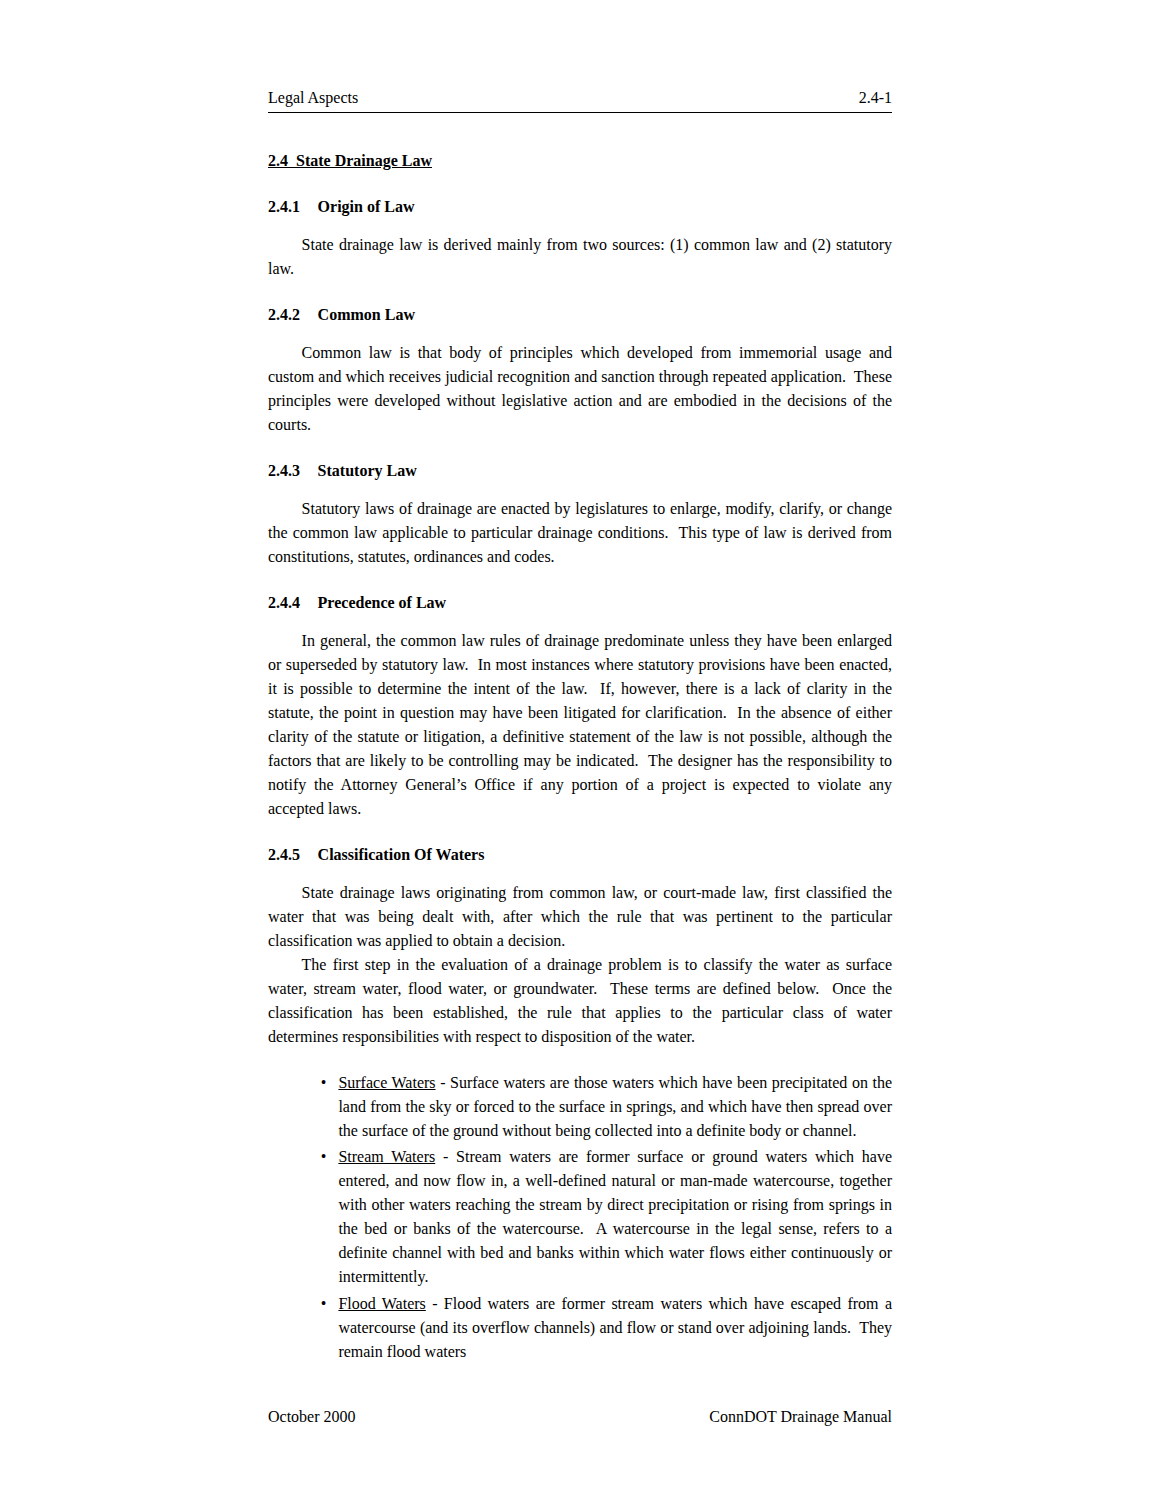Legal Aspects
2.4-1
2.4 State Drainage Law
2.4.1 Origin of Law
State drainage law is derived mainly from two sources: (1) common law and (2) statutory law.
2.4.2 Common Law
Common law is that body of principles which developed from immemorial usage and custom and which receives judicial recognition and sanction through repeated application. These principles were developed without legislative action and are embodied in the decisions of the courts.
2.4.3 Statutory Law
Statutory laws of drainage are enacted by legislatures to enlarge, modify, clarify, or change the common law applicable to particular drainage conditions. This type of law is derived from constitutions, statutes, ordinances and codes.
2.4.4 Precedence of Law
In general, the common law rules of drainage predominate unless they have been enlarged or superseded by statutory law. In most instances where statutory provisions have been enacted, it is possible to determine the intent of the law. If, however, there is a lack of clarity in the statute, the point in question may have been litigated for clarification. In the absence of either clarity of the statute or litigation, a definitive statement of the law is not possible, although the factors that are likely to be controlling may be indicated. The designer has the responsibility to notify the Attorney General’s Office if any portion of a project is expected to violate any accepted laws.
2.4.5 Classification Of Waters
State drainage laws originating from common law, or court-made law, first classified the water that was being dealt with, after which the rule that was pertinent to the particular classification was applied to obtain a decision.
The first step in the evaluation of a drainage problem is to classify the water as surface water, stream water, flood water, or groundwater. These terms are defined below. Once the classification has been established, the rule that applies to the particular class of water determines responsibilities with respect to disposition of the water.
Surface Waters - Surface waters are those waters which have been precipitated on the land from the sky or forced to the surface in springs, and which have then spread over the surface of the ground without being collected into a definite body or channel.
Stream Waters - Stream waters are former surface or ground waters which have entered, and now flow in, a well-defined natural or man-made watercourse, together with other waters reaching the stream by direct precipitation or rising from springs in the bed or banks of the watercourse. A watercourse in the legal sense, refers to a definite channel with bed and banks within which water flows either continuously or intermittently.
Flood Waters - Flood waters are former stream waters which have escaped from a watercourse (and its overflow channels) and flow or stand over adjoining lands. They remain flood waters
October 2000
ConnDOT Drainage Manual